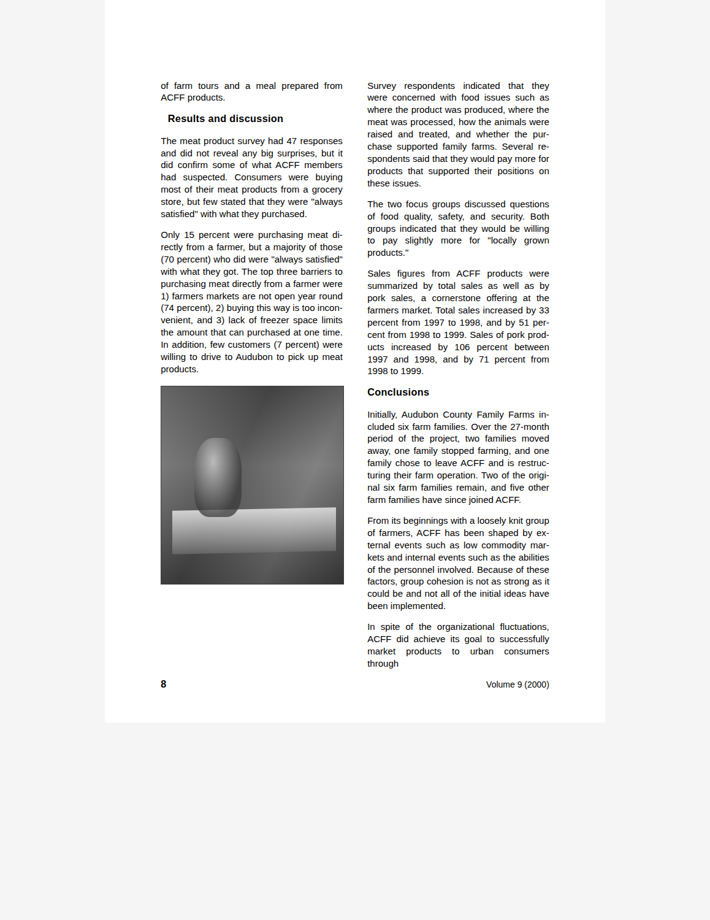of farm tours and a meal prepared from ACFF products.
Results and discussion
The meat product survey had 47 responses and did not reveal any big surprises, but it did confirm some of what ACFF members had suspected. Consumers were buying most of their meat products from a grocery store, but few stated that they were "always satisfied" with what they purchased.
Only 15 percent were purchasing meat directly from a farmer, but a majority of those (70 percent) who did were "always satisfied" with what they got. The top three barriers to purchasing meat directly from a farmer were 1) farmers markets are not open year round (74 percent), 2) buying this way is too inconvenient, and 3) lack of freezer space limits the amount that can purchased at one time. In addition, few customers (7 percent) were willing to drive to Audubon to pick up meat products.
Survey respondents indicated that they were concerned with food issues such as where the product was produced, where the meat was processed, how the animals were raised and treated, and whether the purchase supported family farms. Several respondents said that they would pay more for products that supported their positions on these issues.
The two focus groups discussed questions of food quality, safety, and security. Both groups indicated that they would be willing to pay slightly more for "locally grown products."
Sales figures from ACFF products were summarized by total sales as well as by pork sales, a cornerstone offering at the farmers market. Total sales increased by 33 percent from 1997 to 1998, and by 51 percent from 1998 to 1999. Sales of pork products increased by 106 percent between 1997 and 1998, and by 71 percent from 1998 to 1999.
Conclusions
Initially, Audubon County Family Farms included six farm families. Over the 27-month period of the project, two families moved away, one family stopped farming, and one family chose to leave ACFF and is restructuring their farm operation. Two of the original six farm families remain, and five other farm families have since joined ACFF.
From its beginnings with a loosely knit group of farmers, ACFF has been shaped by external events such as low commodity markets and internal events such as the abilities of the personnel involved. Because of these factors, group cohesion is not as strong as it could be and not all of the initial ideas have been implemented.
In spite of the organizational fluctuations, ACFF did achieve its goal to successfully market products to urban consumers through
8 Volume 9 (2000)